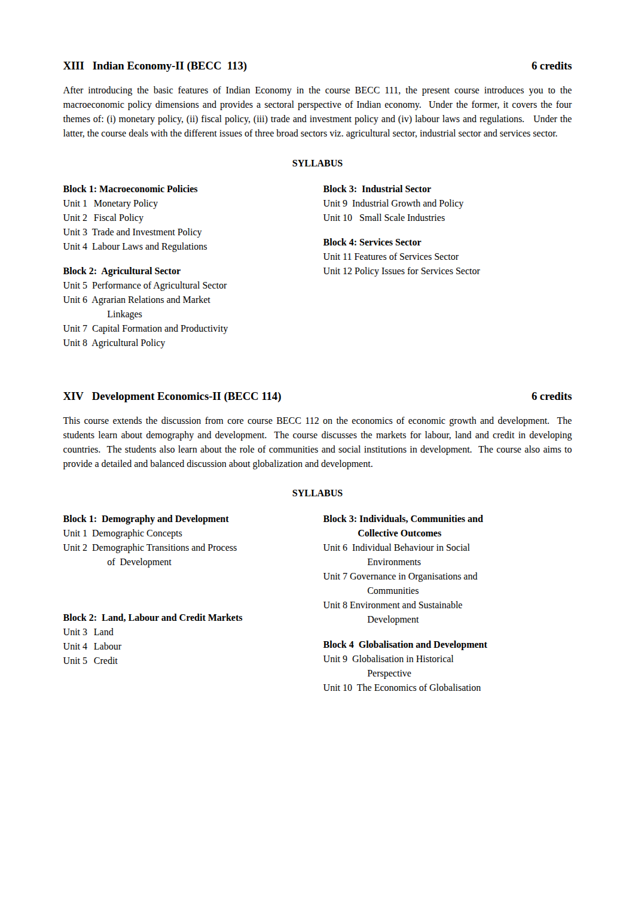XIII Indian Economy-II (BECC 113) 6 credits
After introducing the basic features of Indian Economy in the course BECC 111, the present course introduces you to the macroeconomic policy dimensions and provides a sectoral perspective of Indian economy. Under the former, it covers the four themes of: (i) monetary policy, (ii) fiscal policy, (iii) trade and investment policy and (iv) labour laws and regulations. Under the latter, the course deals with the different issues of three broad sectors viz. agricultural sector, industrial sector and services sector.
SYLLABUS
Block 1: Macroeconomic Policies
Unit 1 Monetary Policy
Unit 2 Fiscal Policy
Unit 3 Trade and Investment Policy
Unit 4 Labour Laws and Regulations
Block 2: Agricultural Sector
Unit 5 Performance of Agricultural Sector
Unit 6 Agrarian Relations and Market
Linkages
Unit 7 Capital Formation and Productivity
Unit 8 Agricultural Policy
Block 3: Industrial Sector
Unit 9 Industrial Growth and Policy
Unit 10 Small Scale Industries
Block 4: Services Sector
Unit 11 Features of Services Sector
Unit 12 Policy Issues for Services Sector
XIV Development Economics-II (BECC 114) 6 credits
This course extends the discussion from core course BECC 112 on the economics of economic growth and development. The students learn about demography and development. The course discusses the markets for labour, land and credit in developing countries. The students also learn about the role of communities and social institutions in development. The course also aims to provide a detailed and balanced discussion about globalization and development.
SYLLABUS
Block 1: Demography and Development
Unit 1 Demographic Concepts
Unit 2 Demographic Transitions and Process
of Development
Block 2: Land, Labour and Credit Markets
Unit 3 Land
Unit 4 Labour
Unit 5 Credit
Block 3: Individuals, Communities and
Collective Outcomes
Unit 6 Individual Behaviour in Social
Environments
Unit 7 Governance in Organisations and
Communities
Unit 8 Environment and Sustainable
Development
Block 4 Globalisation and Development
Unit 9 Globalisation in Historical
Perspective
Unit 10 The Economics of Globalisation